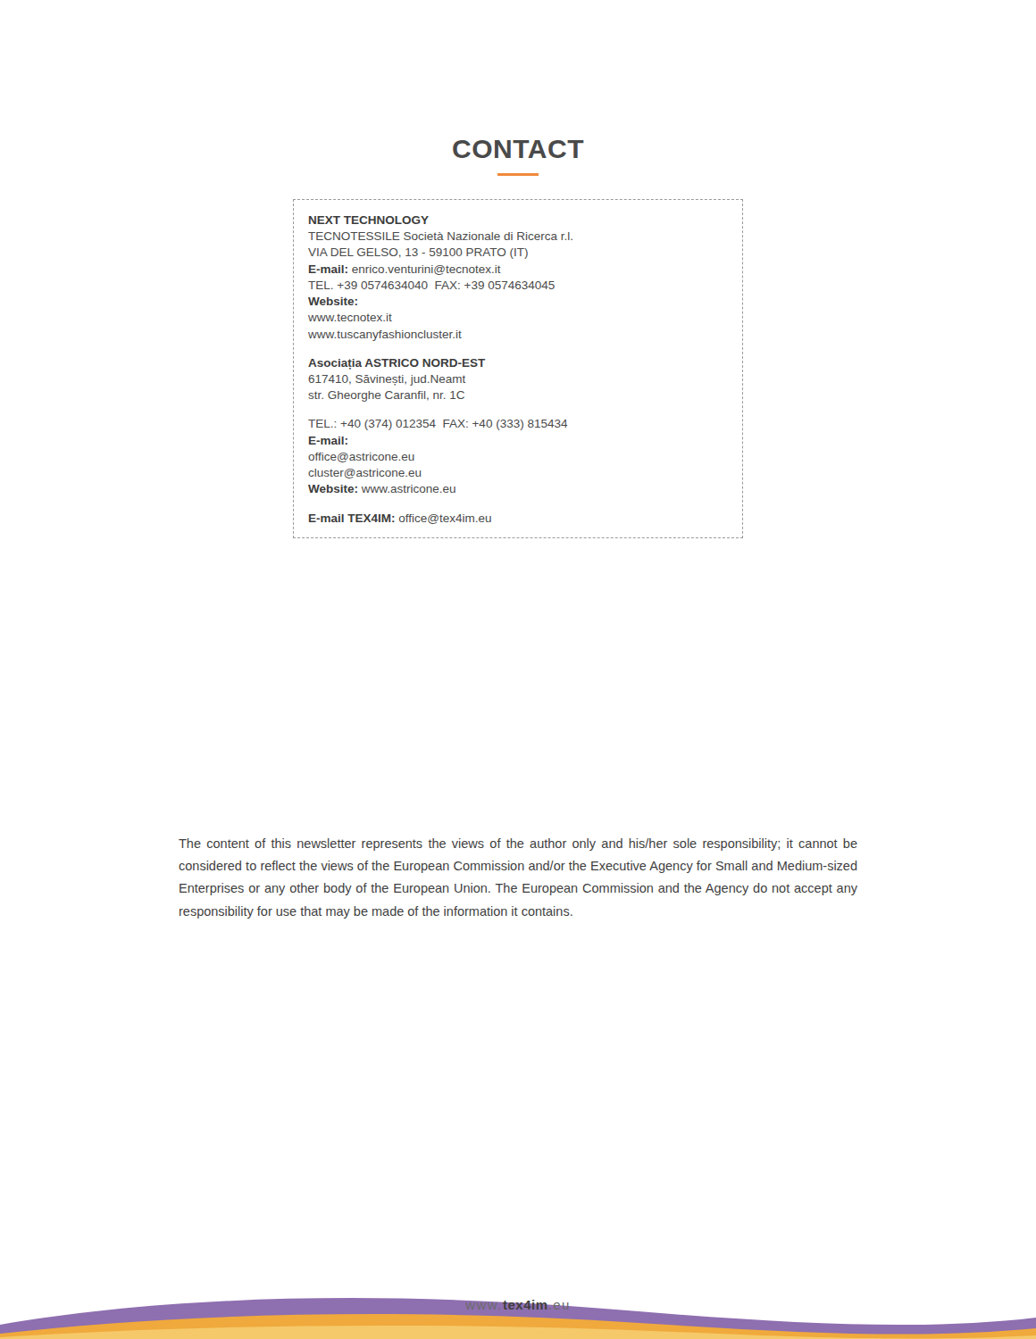CONTACT
NEXT TECHNOLOGY
TECNOTESSILE Società Nazionale di Ricerca r.l.
VIA DEL GELSO, 13 - 59100 PRATO (IT)
E-mail: enrico.venturini@tecnotex.it
TEL. +39 0574634040 FAX: +39 0574634045
Website:
www.tecnotex.it
www.tuscanyfashioncluster.it
Asociația ASTRICO NORD-EST
617410, Săvinești, jud.Neamt
str. Gheorghe Caranfil, nr. 1C
TEL.: +40 (374) 012354 FAX: +40 (333) 815434
E-mail:
office@astricone.eu
cluster@astricone.eu
Website: www.astricone.eu
E-mail TEX4IM: office@tex4im.eu
The content of this newsletter represents the views of the author only and his/her sole responsibility; it cannot be considered to reflect the views of the European Commission and/or the Executive Agency for Small and Medium-sized Enterprises or any other body of the European Union. The European Commission and the Agency do not accept any responsibility for use that may be made of the information it contains.
www.tex4im.eu